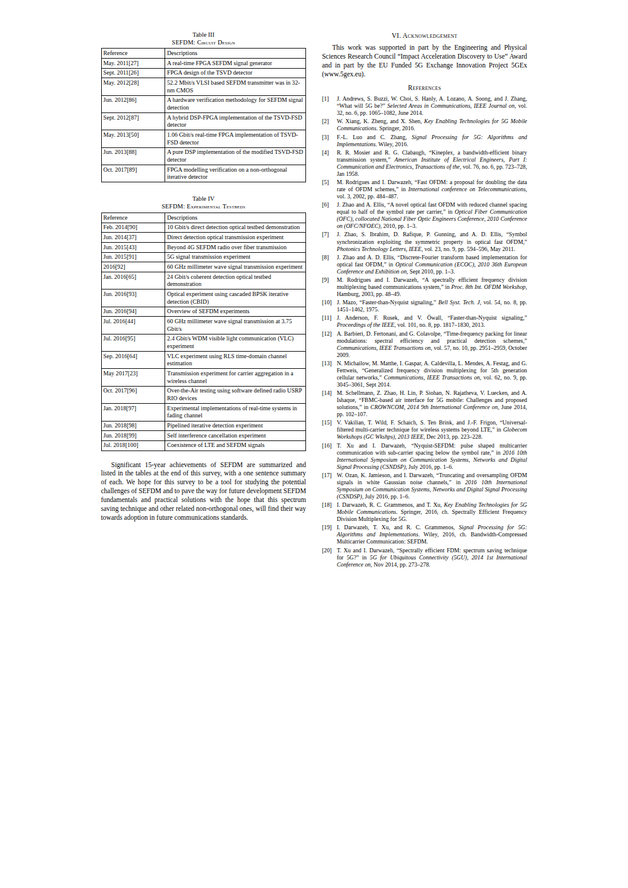Table III SEFDM: Circuit Design
| Reference | Descriptions |
| --- | --- |
| May. 2011[27] | A real-time FPGA SEFDM signal generator |
| Sept. 2011[26] | FPGA design of the TSVD detector |
| May. 2012[28] | 52.2 Mbit/s VLSI based SEFDM transmitter was in 32-nm CMOS |
| Jun. 2012[86] | A hardware verification methodology for SEFDM signal detection |
| Sept. 2012[87] | A hybrid DSP-FPGA implementation of the TSVD-FSD detector |
| May. 2013[50] | 1.06 Gbit/s real-time FPGA implementation of TSVD-FSD detector |
| Jun. 2013[88] | A pure DSP implementation of the modified TSVD-FSD detector |
| Oct. 2017[89] | FPGA modelling verification on a non-orthogonal iterative detector |
Table IV SEFDM: Experimental Testbeds
| Reference | Descriptions |
| --- | --- |
| Feb. 2014[90] | 10 Gbit/s direct detection optical testbed demonstration |
| Jun. 2014[37] | Direct detection optical transmission experiment |
| Jun. 2015[43] | Beyond 4G SEFDM radio over fiber transmission |
| Jun. 2015[91] | 5G signal transmission experiment |
| 2016[92] | 60 GHz millimeter wave signal transmission experiment |
| Jan. 2016[65] | 24 Gbit/s coherent detection optical testbed demonstration |
| Jun. 2016[93] | Optical experiment using cascaded BPSK iterative detection (CBID) |
| Jun. 2016[94] | Overview of SEFDM experiments |
| Jul. 2016[44] | 60 GHz millimeter wave signal transmission at 3.75 Gbit/s |
| Jul. 2016[95] | 2.4 Gbit/s WDM visible light communication (VLC) experiment |
| Sep. 2016[64] | VLC experiment using RLS time-domain channel estimation |
| May 2017[23] | Transmission experiment for carrier aggregation in a wireless channel |
| Oct. 2017[96] | Over-the-Air testing using software defined radio USRP RIO devices |
| Jan. 2018[97] | Experimental implementations of real-time systems in fading channel |
| Jun. 2018[98] | Pipelined iterative detection experiment |
| Jun. 2018[99] | Self interference cancellation experiment |
| Jul. 2018[100] | Coexistence of LTE and SEFDM signals |
Significant 15-year achievements of SEFDM are summarized and listed in the tables at the end of this survey, with a one sentence summary of each. We hope for this survey to be a tool for studying the potential challenges of SEFDM and to pave the way for future development SEFDM fundamentals and practical solutions with the hope that this spectrum saving technique and other related non-orthogonal ones, will find their way towards adoption in future communications standards.
VI. Acknowledgement
This work was supported in part by the Engineering and Physical Sciences Research Council “Impact Acceleration Discovery to Use” Award and in part by the EU Funded 5G Exchange Innovation Project 5GEx (www.5gex.eu).
References
[1] J. Andrews, S. Buzzi, W. Choi, S. Hanly, A. Lozano, A. Soong, and J. Zhang, “What will 5G be?” Selected Areas in Communications, IEEE Journal on, vol. 32, no. 6, pp. 1065–1082, June 2014.
[2] W. Xiang, K. Zheng, and X. Shen, Key Enabling Technologies for 5G Mobile Communications. Springer, 2016.
[3] F.-L. Luo and C. Zhang, Signal Processing for 5G: Algorithms and Implementations. Wiley, 2016.
[4] R. R. Mosier and R. G. Clabaugh, “Kineplex, a bandwidth-efficient binary transmission system,” American Institute of Electrical Engineers, Part I: Communication and Electronics, Transactions of the, vol. 76, no. 6, pp. 723–728, Jan 1958.
[5] M. Rodrigues and I. Darwazeh, “Fast OFDM: a proposal for doubling the data rate of OFDM schemes,” in International conference on Telecommunications, vol. 3, 2002, pp. 484–487.
[6] J. Zhao and A. Ellis, “A novel optical fast OFDM with reduced channel spacing equal to half of the symbol rate per carrier,” in Optical Fiber Communication (OFC), collocated National Fiber Optic Engineers Conference, 2010 Conference on (OFC/NFOEC), 2010, pp. 1–3.
[7] J. Zhao, S. Ibrahim, D. Rafique, P. Gunning, and A. D. Ellis, “Symbol synchronization exploiting the symmetric property in optical fast OFDM,” Photonics Technology Letters, IEEE, vol. 23, no. 9, pp. 594–596, May 2011.
[8] J. Zhao and A. D. Ellis, “Discrete-Fourier transform based implementation for optical fast OFDM,” in Optical Communication (ECOC), 2010 36th European Conference and Exhibition on, Sept 2010, pp. 1–3.
[9] M. Rodrigues and I. Darwazeh, “A spectrally efficient frequency division multiplexing based communications system,” in Proc. 8th Int. OFDM Workshop, Hamburg, 2003, pp. 48–49.
[10] J. Mazo, “Faster-than-Nyquist signaling,” Bell Syst. Tech. J, vol. 54, no. 8, pp. 1451–1462, 1975.
[11] J. Anderson, F. Rusek, and V. Öwall, “Faster-than-Nyquist signaling,” Proceedings of the IEEE, vol. 101, no. 8, pp. 1817–1830, 2013.
[12] A. Barbieri, D. Fertonani, and G. Colavolpe, “Time-frequency packing for linear modulations: spectral efficiency and practical detection schemes,” Communications, IEEE Transactions on, vol. 57, no. 10, pp. 2951–2959, October 2009.
[13] N. Michailow, M. Matthe, I. Gaspar, A. Caldevilla, L. Mendes, A. Festag, and G. Fettweis, “Generalized frequency division multiplexing for 5th generation cellular networks,” Communications, IEEE Transactions on, vol. 62, no. 9, pp. 3045–3061, Sept 2014.
[14] M. Schellmann, Z. Zhao, H. Lin, P. Siohan, N. Rajatheva, V. Luecken, and A. Ishaque, “FBMC-based air interface for 5G mobile: Challenges and proposed solutions,” in CROWNCOM, 2014 9th International Conference on, June 2014, pp. 102–107.
[15] V. Vakilian, T. Wild, F. Schaich, S. Ten Brink, and J.-F. Frigon, “Universal-filtered multi-carrier technique for wireless systems beyond LTE,” in Globecom Workshops (GC Wkshps), 2013 IEEE, Dec 2013, pp. 223–228.
[16] T. Xu and I. Darwazeh, “Nyquist-SEFDM: pulse shaped multicarrier communication with sub-carrier spacing below the symbol rate,” in 2016 10th International Symposium on Communication Systems, Networks and Digital Signal Processing (CSNDSP), July 2016, pp. 1–6.
[17] W. Ozan, K. Jamieson, and I. Darwazeh, “Truncating and oversampling OFDM signals in white Gaussian noise channels,” in 2016 10th International Symposium on Communication Systems, Networks and Digital Signal Processing (CSNDSP), July 2016, pp. 1–6.
[18] I. Darwazeh, R. C. Grammenos, and T. Xu, Key Enabling Technologies for 5G Mobile Communications. Springer, 2016, ch. Spectrally Efficient Frequency Division Multiplexing for 5G.
[19] I. Darwazeh, T. Xu, and R. C. Grammenos, Signal Processing for 5G: Algorithms and Implementations. Wiley, 2016, ch. Bandwidth-Compressed Multicarrier Communication: SEFDM.
[20] T. Xu and I. Darwazeh, “Spectrally efficient FDM: spectrum saving technique for 5G?” in 5G for Ubiquitous Connectivity (5GU), 2014 1st International Conference on, Nov 2014, pp. 273–278.